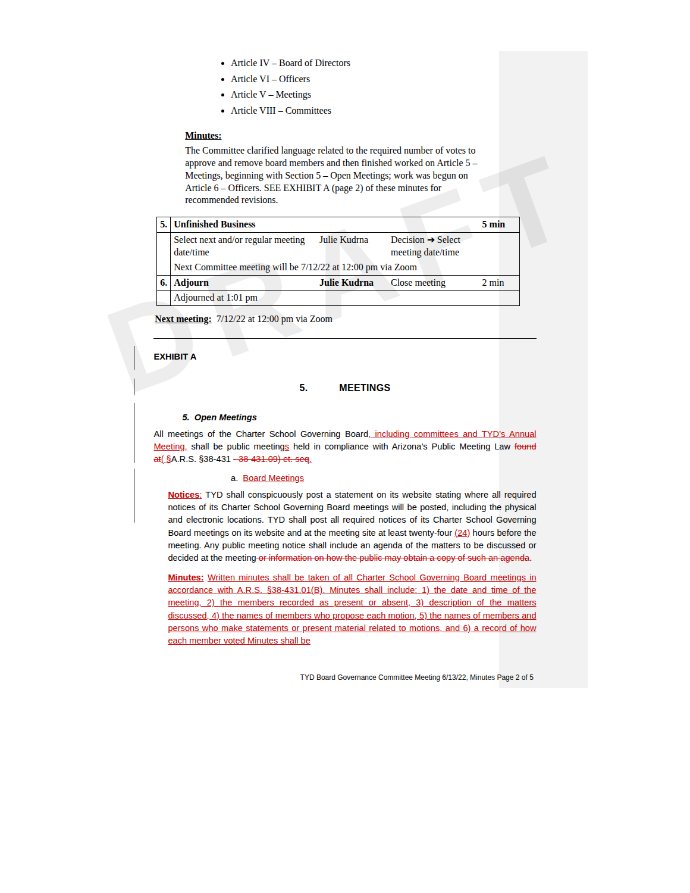DRAFT
Article IV – Board of Directors
Article VI – Officers
Article V – Meetings
Article VIII – Committees
Minutes:
The Committee clarified language related to the required number of votes to approve and remove board members and then finished worked on Article 5 – Meetings, beginning with Section 5 – Open Meetings; work was begun on Article 6 – Officers. SEE EXHIBIT A (page 2) of these minutes for recommended revisions.
| 5. | Unfinished Business 5 min |
| | Select next and/or regular meeting date/time Julie Kudrna Decision ➔ Select meeting date/time |
| | Next Committee meeting will be 7/12/22 at 12:00 pm via Zoom |
| 6. | Adjourn Julie Kudrna Close meeting 2 min |
| | Adjourned at 1:01 pm |
Next meeting: 7/12/22 at 12:00 pm via Zoom
EXHIBIT A
5. MEETINGS
5. Open Meetings
All meetings of the Charter School Governing Board, including committees and TYD’s Annual Meeting, shall be public meetings held in compliance with Arizona’s Public Meeting Law found at( §A.R.S. §38-431 - 38-431.09) et. seq.
a. Board Meetings
Notices: TYD shall conspicuously post a statement on its website stating where all required notices of its Charter School Governing Board meetings will be posted, including the physical and electronic locations. TYD shall post all required notices of its Charter School Governing Board meetings on its website and at the meeting site at least twenty-four (24) hours before the meeting. Any public meeting notice shall include an agenda of the matters to be discussed or decided at the meeting or information on how the public may obtain a copy of such an agenda.
Minutes: Written minutes shall be taken of all Charter School Governing Board meetings in accordance with A.R.S. §38-431.01(B). Minutes shall include: 1) the date and time of the meeting, 2) the members recorded as present or absent, 3) description of the matters discussed, 4) the names of members who propose each motion, 5) the names of members and persons who make statements or present material related to motions, and 6) a record of how each member voted Minutes shall be
TYD Board Governance Committee Meeting 6/13/22, Minutes Page 2 of 5